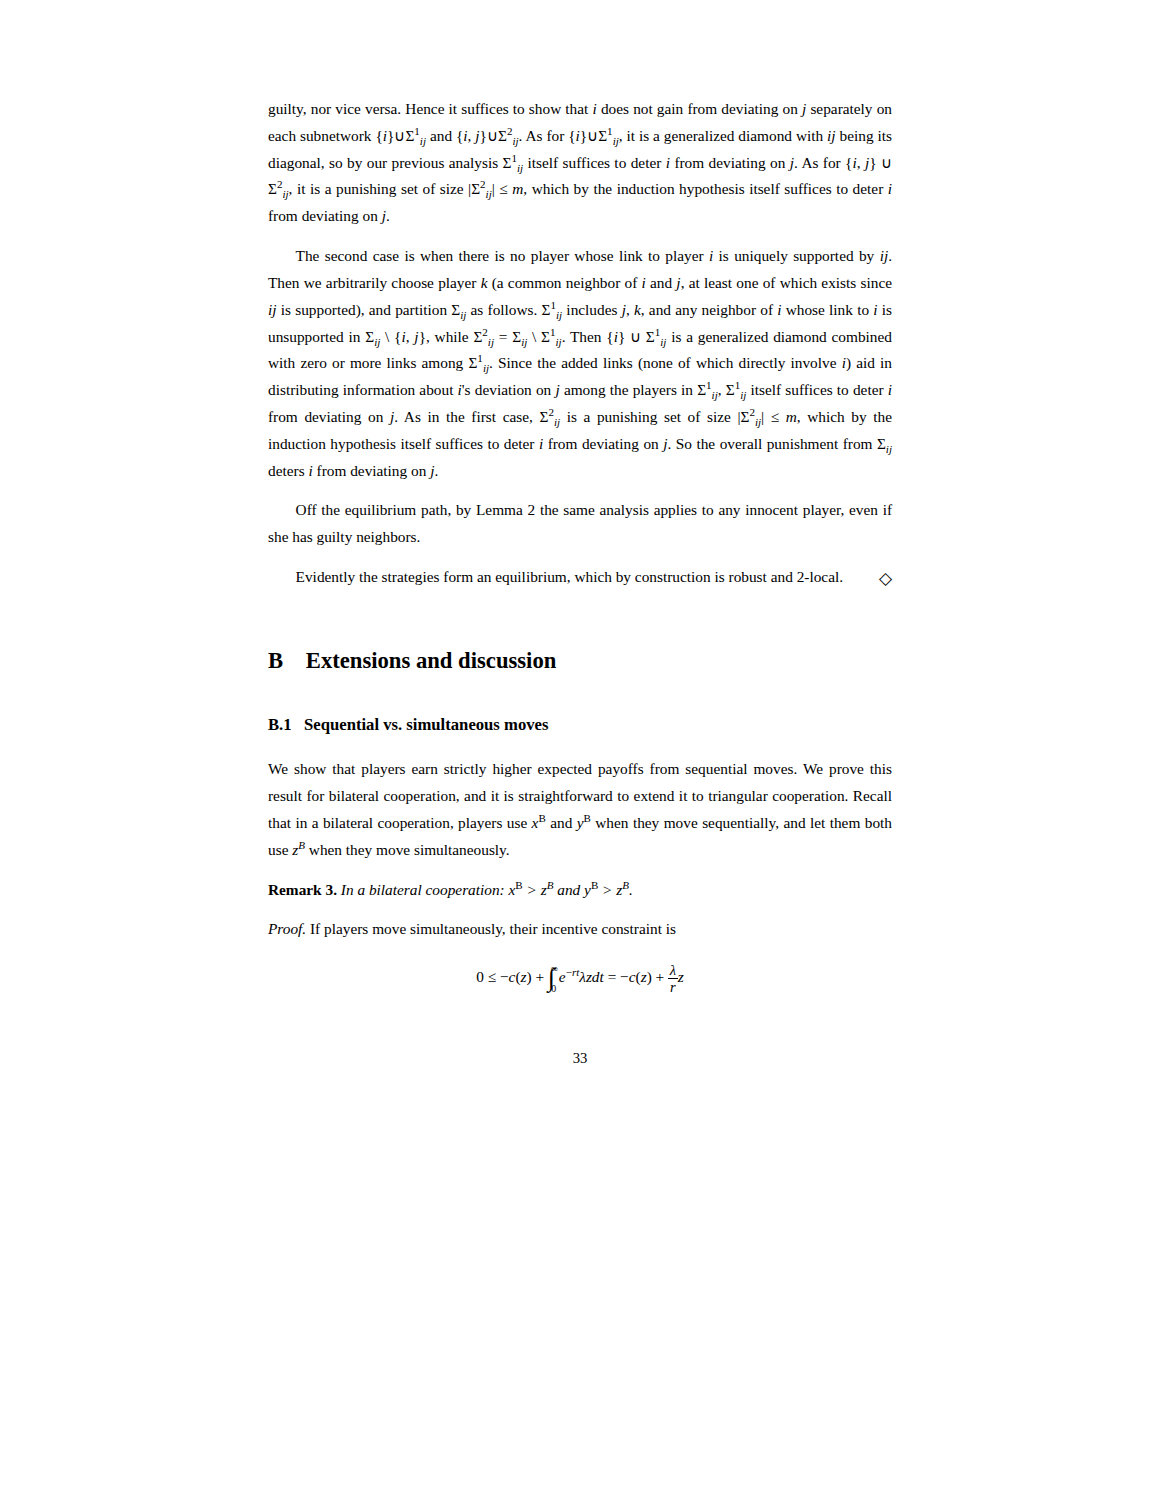guilty, nor vice versa. Hence it suffices to show that i does not gain from deviating on j separately on each subnetwork {i}∪Σ1ij and {i, j}∪Σ2ij. As for {i}∪Σ1ij, it is a generalized diamond with ij being its diagonal, so by our previous analysis Σ1ij itself suffices to deter i from deviating on j. As for {i, j} ∪ Σ2ij, it is a punishing set of size |Σ2ij| ≤ m, which by the induction hypothesis itself suffices to deter i from deviating on j.
The second case is when there is no player whose link to player i is uniquely supported by ij. Then we arbitrarily choose player k (a common neighbor of i and j, at least one of which exists since ij is supported), and partition Σij as follows. Σ1ij includes j, k, and any neighbor of i whose link to i is unsupported in Σij \ {i, j}, while Σ2ij = Σij \ Σ1ij. Then {i} ∪ Σ1ij is a generalized diamond combined with zero or more links among Σ1ij. Since the added links (none of which directly involve i) aid in distributing information about i's deviation on j among the players in Σ1ij, Σ1ij itself suffices to deter i from deviating on j. As in the first case, Σ2ij is a punishing set of size |Σ2ij| ≤ m, which by the induction hypothesis itself suffices to deter i from deviating on j. So the overall punishment from Σij deters i from deviating on j.
Off the equilibrium path, by Lemma 2 the same analysis applies to any innocent player, even if she has guilty neighbors.
Evidently the strategies form an equilibrium, which by construction is robust and 2-local. ◇
B Extensions and discussion
B.1 Sequential vs. simultaneous moves
We show that players earn strictly higher expected payoffs from sequential moves. We prove this result for bilateral cooperation, and it is straightforward to extend it to triangular cooperation. Recall that in a bilateral cooperation, players use xB and yB when they move sequentially, and let them both use zB when they move simultaneously.
Remark 3. In a bilateral cooperation: xB > zB and yB > zB.
Proof. If players move simultaneously, their incentive constraint is
0 ≤ −c(z) + ∫0∞ e−rtλzdt = −c(z) + λr z
33